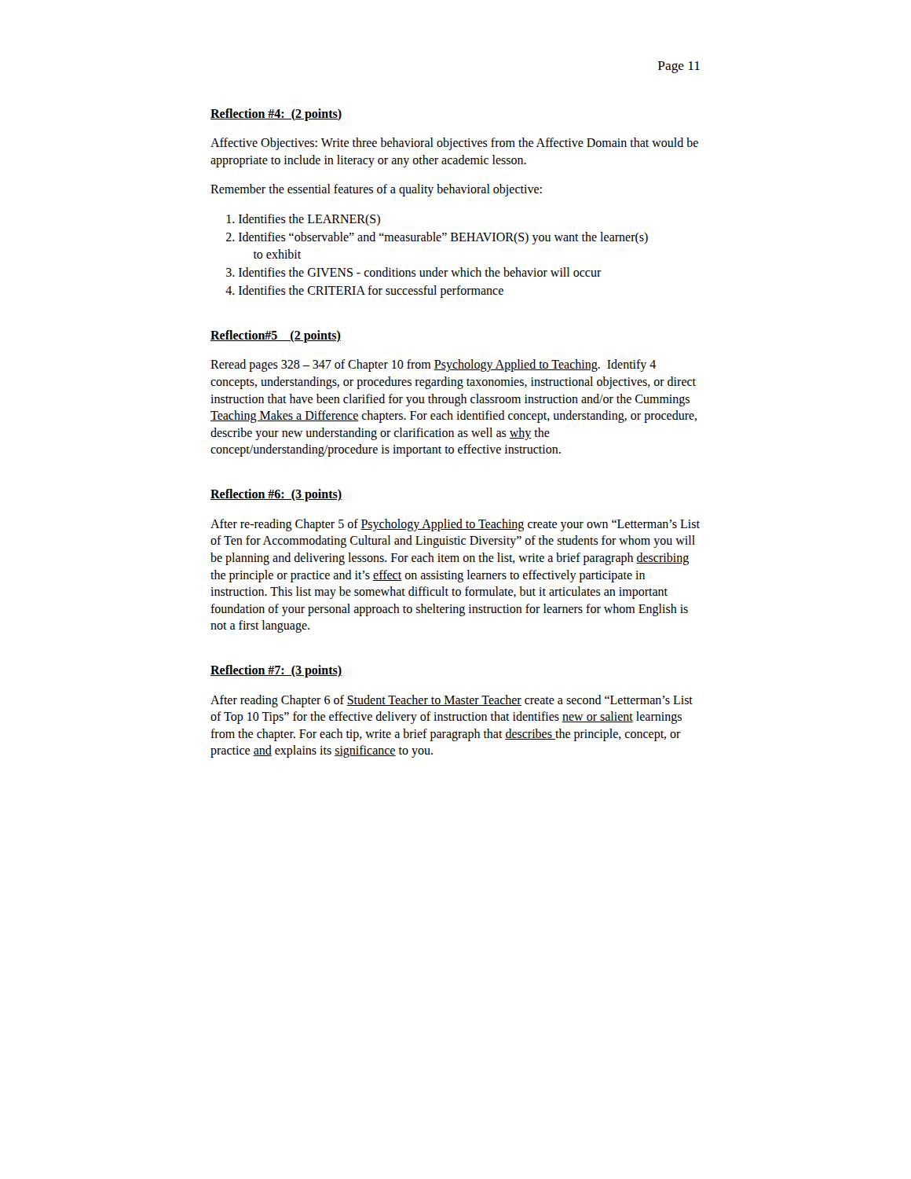Page 11
Reflection #4: (2 points)
Affective Objectives: Write three behavioral objectives from the Affective Domain that would be appropriate to include in literacy or any other academic lesson.
Remember the essential features of a quality behavioral objective:
Identifies the LEARNER(S)
Identifies “observable” and “measurable” BEHAVIOR(S) you want the learner(s)to exhibit
Identifies the GIVENS - conditions under which the behavior will occur
Identifies the CRITERIA for successful performance
Reflection#5 (2 points)
Reread pages 328 – 347 of Chapter 10 from Psychology Applied to Teaching. Identify 4 concepts, understandings, or procedures regarding taxonomies, instructional objectives, or direct instruction that have been clarified for you through classroom instruction and/or the Cummings Teaching Makes a Difference chapters. For each identified concept, understanding, or procedure, describe your new understanding or clarification as well as why the concept/understanding/procedure is important to effective instruction.
Reflection #6: (3 points)
After re-reading Chapter 5 of Psychology Applied to Teaching create your own “Letterman’s List of Ten for Accommodating Cultural and Linguistic Diversity” of the students for whom you will be planning and delivering lessons. For each item on the list, write a brief paragraph describing the principle or practice and it’s effect on assisting learners to effectively participate in instruction. This list may be somewhat difficult to formulate, but it articulates an important foundation of your personal approach to sheltering instruction for learners for whom English is not a first language.
Reflection #7: (3 points)
After reading Chapter 6 of Student Teacher to Master Teacher create a second “Letterman’s List of Top 10 Tips” for the effective delivery of instruction that identifies new or salient learnings from the chapter. For each tip, write a brief paragraph that describes the principle, concept, or practice and explains its significance to you.